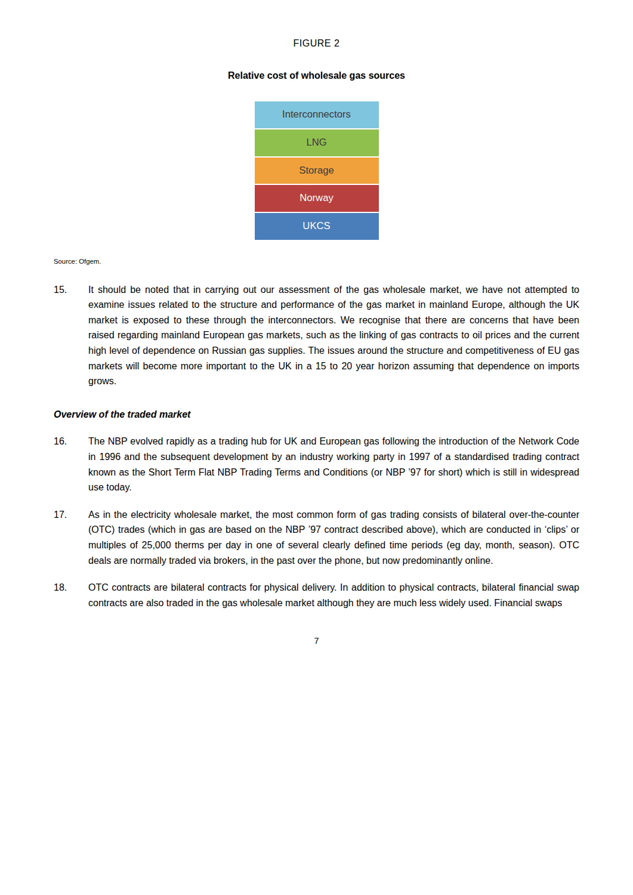FIGURE 2
Relative cost of wholesale gas sources
Interconnectors
LNG
Storage
Norway
UKCS
Source: Ofgem.
15. It should be noted that in carrying out our assessment of the gas wholesale market, we have not attempted to examine issues related to the structure and performance of the gas market in mainland Europe, although the UK market is exposed to these through the interconnectors. We recognise that there are concerns that have been raised regarding mainland European gas markets, such as the linking of gas contracts to oil prices and the current high level of dependence on Russian gas supplies. The issues around the structure and competitiveness of EU gas markets will become more important to the UK in a 15 to 20 year horizon assuming that dependence on imports grows.
Overview of the traded market
16. The NBP evolved rapidly as a trading hub for UK and European gas following the introduction of the Network Code in 1996 and the subsequent development by an industry working party in 1997 of a standardised trading contract known as the Short Term Flat NBP Trading Terms and Conditions (or NBP ’97 for short) which is still in widespread use today.
17. As in the electricity wholesale market, the most common form of gas trading consists of bilateral over-the-counter (OTC) trades (which in gas are based on the NBP ’97 contract described above), which are conducted in ‘clips’ or multiples of 25,000 therms per day in one of several clearly defined time periods (eg day, month, season). OTC deals are normally traded via brokers, in the past over the phone, but now predominantly online.
18. OTC contracts are bilateral contracts for physical delivery. In addition to physical contracts, bilateral financial swap contracts are also traded in the gas wholesale market although they are much less widely used. Financial swaps
7